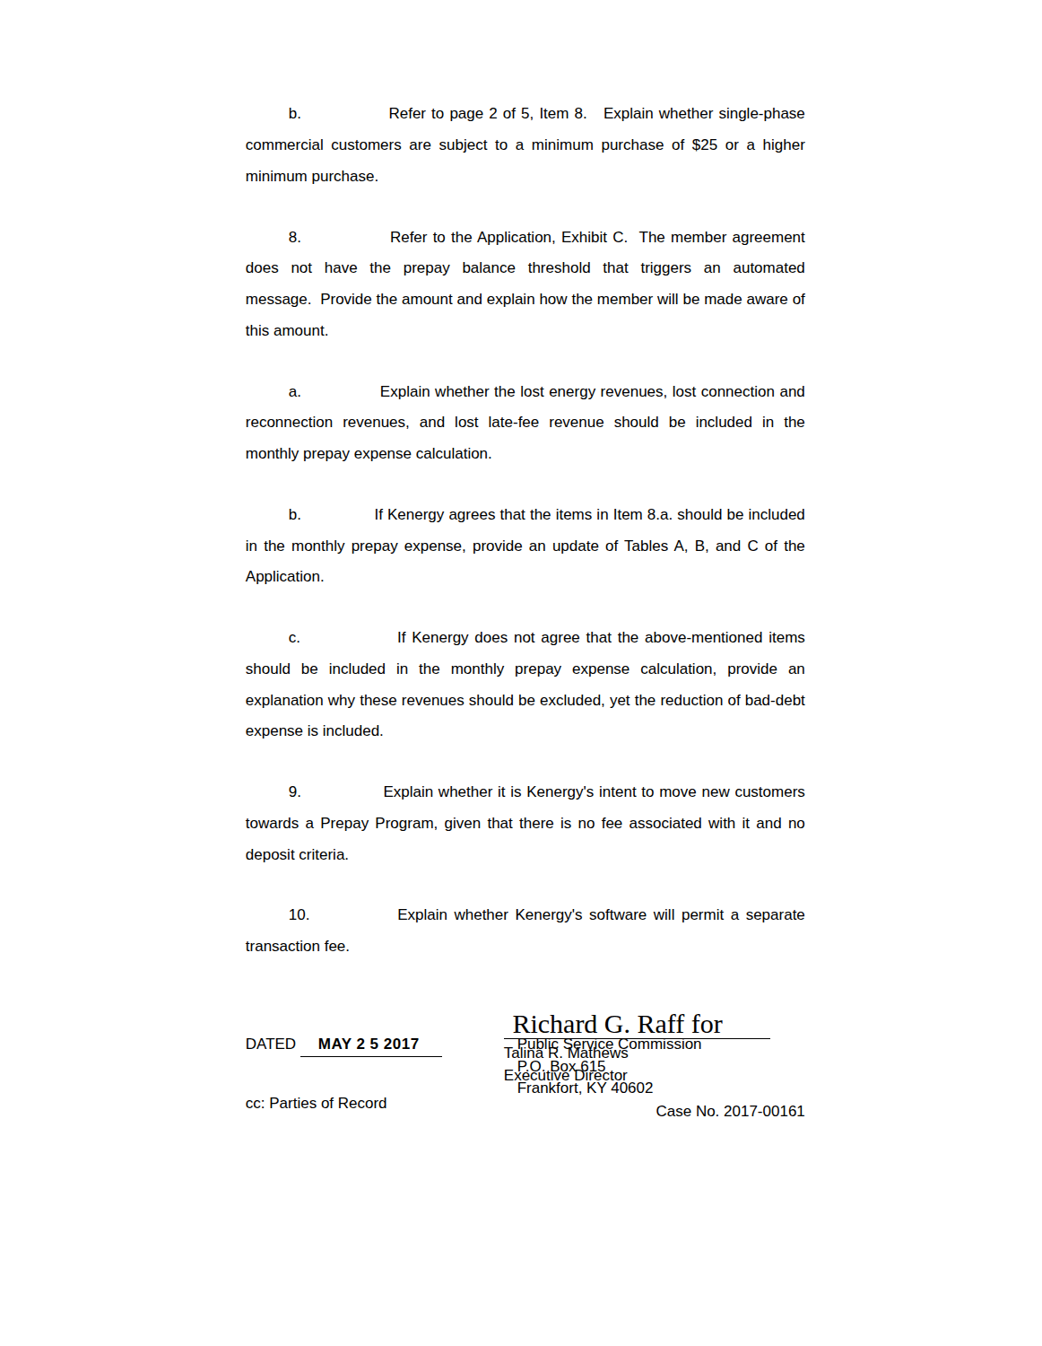b. Refer to page 2 of 5, Item 8. Explain whether single-phase commercial customers are subject to a minimum purchase of $25 or a higher minimum purchase.
8. Refer to the Application, Exhibit C. The member agreement does not have the prepay balance threshold that triggers an automated message. Provide the amount and explain how the member will be made aware of this amount.
a. Explain whether the lost energy revenues, lost connection and reconnection revenues, and lost late-fee revenue should be included in the monthly prepay expense calculation.
b. If Kenergy agrees that the items in Item 8.a. should be included in the monthly prepay expense, provide an update of Tables A, B, and C of the Application.
c. If Kenergy does not agree that the above-mentioned items should be included in the monthly prepay expense calculation, provide an explanation why these revenues should be excluded, yet the reduction of bad-debt expense is included.
9. Explain whether it is Kenergy's intent to move new customers towards a Prepay Program, given that there is no fee associated with it and no deposit criteria.
10. Explain whether Kenergy's software will permit a separate transaction fee.
Richard G. Raff for
Talina R. Mathews
Executive Director
DATED MAY 2 5 2017
cc: Parties of Record
Public Service Commission
P.O. Box 615
Frankfort, KY 40602
Case No. 2017-00161